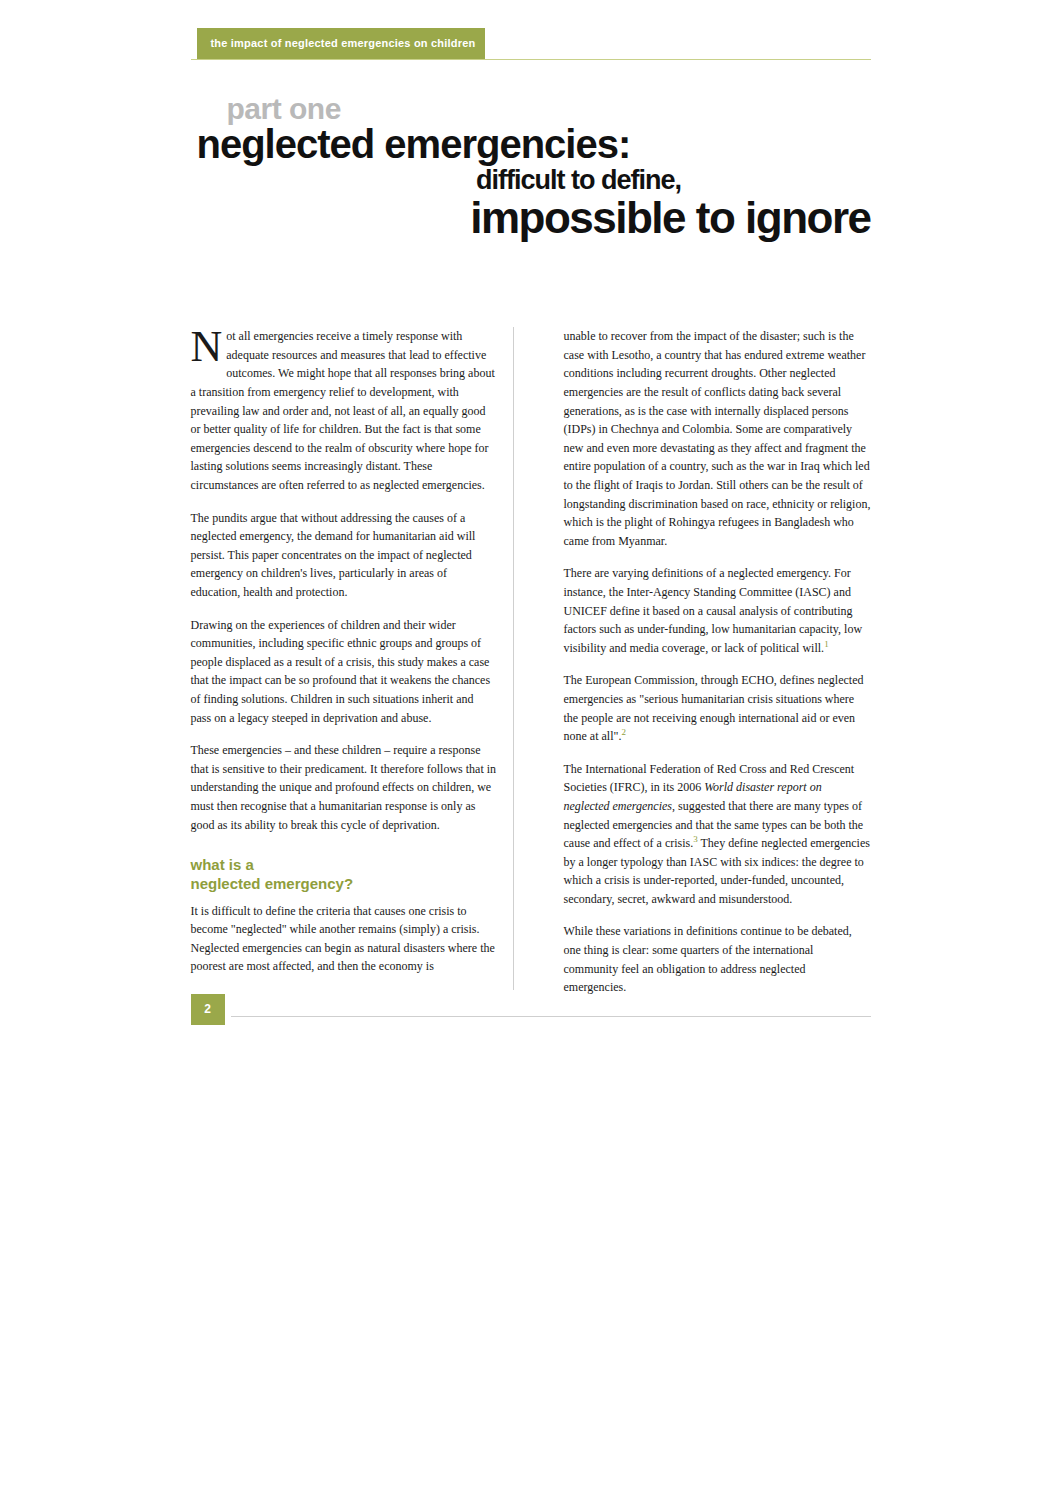the impact of neglected emergencies on children
part one
neglected emergencies: difficult to define, impossible to ignore
Not all emergencies receive a timely response with adequate resources and measures that lead to effective outcomes. We might hope that all responses bring about a transition from emergency relief to development, with prevailing law and order and, not least of all, an equally good or better quality of life for children. But the fact is that some emergencies descend to the realm of obscurity where hope for lasting solutions seems increasingly distant. These circumstances are often referred to as neglected emergencies.
The pundits argue that without addressing the causes of a neglected emergency, the demand for humanitarian aid will persist. This paper concentrates on the impact of neglected emergency on children's lives, particularly in areas of education, health and protection.
Drawing on the experiences of children and their wider communities, including specific ethnic groups and groups of people displaced as a result of a crisis, this study makes a case that the impact can be so profound that it weakens the chances of finding solutions. Children in such situations inherit and pass on a legacy steeped in deprivation and abuse.
These emergencies – and these children – require a response that is sensitive to their predicament. It therefore follows that in understanding the unique and profound effects on children, we must then recognise that a humanitarian response is only as good as its ability to break this cycle of deprivation.
what is a
neglected emergency?
It is difficult to define the criteria that causes one crisis to become "neglected" while another remains (simply) a crisis. Neglected emergencies can begin as natural disasters where the poorest are most affected, and then the economy is
unable to recover from the impact of the disaster; such is the case with Lesotho, a country that has endured extreme weather conditions including recurrent droughts. Other neglected emergencies are the result of conflicts dating back several generations, as is the case with internally displaced persons (IDPs) in Chechnya and Colombia. Some are comparatively new and even more devastating as they affect and fragment the entire population of a country, such as the war in Iraq which led to the flight of Iraqis to Jordan. Still others can be the result of longstanding discrimination based on race, ethnicity or religion, which is the plight of Rohingya refugees in Bangladesh who came from Myanmar.
There are varying definitions of a neglected emergency. For instance, the Inter-Agency Standing Committee (IASC) and UNICEF define it based on a causal analysis of contributing factors such as under-funding, low humanitarian capacity, low visibility and media coverage, or lack of political will.1
The European Commission, through ECHO, defines neglected emergencies as "serious humanitarian crisis situations where the people are not receiving enough international aid or even none at all".2
The International Federation of Red Cross and Red Crescent Societies (IFRC), in its 2006 World disaster report on neglected emergencies, suggested that there are many types of neglected emergencies and that the same types can be both the cause and effect of a crisis.3 They define neglected emergencies by a longer typology than IASC with six indices: the degree to which a crisis is under-reported, under-funded, uncounted, secondary, secret, awkward and misunderstood.
While these variations in definitions continue to be debated, one thing is clear: some quarters of the international community feel an obligation to address neglected emergencies.
2